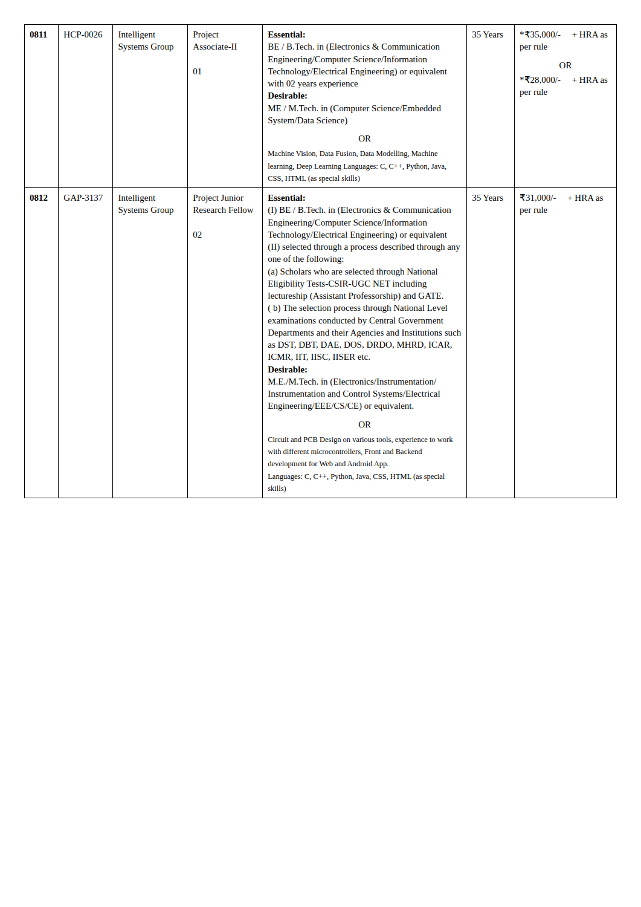| 0811 | HCP-0026 | Intelligent Systems Group | Project Associate-II 01 | Essential: BE / B.Tech. in (Electronics & Communication Engineering/Computer Science/Information Technology/Electrical Engineering) or equivalent with 02 years experience Desirable: ME / M.Tech. in (Computer Science/Embedded System/Data Science) OR Machine Vision, Data Fusion, Data Modelling, Machine learning, Deep Learning Languages: C, C++, Python, Java, CSS, HTML (as special skills) | 35 Years | *₹35,000/- + HRA as per rule OR *₹28,000/- + HRA as per rule |
| 0812 | GAP-3137 | Intelligent Systems Group | Project Junior Research Fellow 02 | Essential: (I) BE / B.Tech. in (Electronics & Communication Engineering/Computer Science/Information Technology/Electrical Engineering) or equivalent (II) selected through a process described through any one of the following: (a) Scholars who are selected through National Eligibility Tests-CSIR-UGC NET including lectureship (Assistant Professorship) and GATE. ( b) The selection process through National Level examinations conducted by Central Government Departments and their Agencies and Institutions such as DST, DBT, DAE, DOS, DRDO, MHRD, ICAR, ICMR, IIT, IISC, IISER etc. Desirable: M.E./M.Tech. in (Electronics/Instrumentation/ Instrumentation and Control Systems/Electrical Engineering/EEE/CS/CE) or equivalent. OR Circuit and PCB Design on various tools, experience to work with different microcontrollers, Front and Backend development for Web and Android App. Languages: C, C++, Python, Java, CSS, HTML (as special skills) | 35 Years | ₹31,000/- + HRA as per rule |